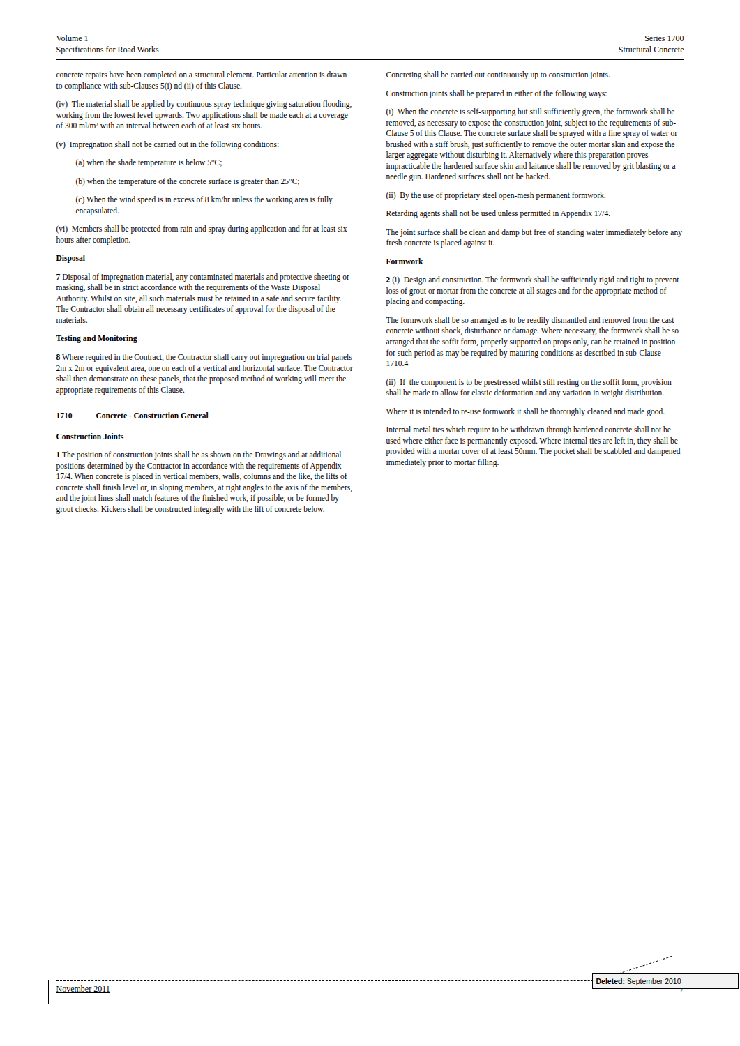Volume 1
Specifications for Road Works
Series 1700
Structural Concrete
concrete repairs have been completed on a structural element. Particular attention is drawn to compliance with sub-Clauses 5(i) nd (ii) of this Clause.
(iv) The material shall be applied by continuous spray technique giving saturation flooding, working from the lowest level upwards. Two applications shall be made each at a coverage of 300 ml/m² with an interval between each of at least six hours.
(v) Impregnation shall not be carried out in the following conditions:
(a) when the shade temperature is below 5°C;
(b) when the temperature of the concrete surface is greater than 25°C;
(c) When the wind speed is in excess of 8 km/hr unless the working area is fully encapsulated.
(vi) Members shall be protected from rain and spray during application and for at least six hours after completion.
Disposal
7 Disposal of impregnation material, any contaminated materials and protective sheeting or masking, shall be in strict accordance with the requirements of the Waste Disposal Authority. Whilst on site, all such materials must be retained in a safe and secure facility. The Contractor shall obtain all necessary certificates of approval for the disposal of the materials.
Testing and Monitoring
8 Where required in the Contract, the Contractor shall carry out impregnation on trial panels 2m x 2m or equivalent area, one on each of a vertical and horizontal surface. The Contractor shall then demonstrate on these panels, that the proposed method of working will meet the appropriate requirements of this Clause.
1710 Concrete - Construction General
Construction Joints
1 The position of construction joints shall be as shown on the Drawings and at additional positions determined by the Contractor in accordance with the requirements of Appendix 17/4. When concrete is placed in vertical members, walls, columns and the like, the lifts of concrete shall finish level or, in sloping members, at right angles to the axis of the members, and the joint lines shall match features of the finished work, if possible, or be formed by grout checks. Kickers shall be constructed integrally with the lift of concrete below.
Concreting shall be carried out continuously up to construction joints.
Construction joints shall be prepared in either of the following ways:
(i) When the concrete is self-supporting but still sufficiently green, the formwork shall be removed, as necessary to expose the construction joint, subject to the requirements of sub-Clause 5 of this Clause. The concrete surface shall be sprayed with a fine spray of water or brushed with a stiff brush, just sufficiently to remove the outer mortar skin and expose the larger aggregate without disturbing it. Alternatively where this preparation proves impracticable the hardened surface skin and laitance shall be removed by grit blasting or a needle gun. Hardened surfaces shall not be hacked.
(ii) By the use of proprietary steel open-mesh permanent formwork.
Retarding agents shall not be used unless permitted in Appendix 17/4.
The joint surface shall be clean and damp but free of standing water immediately before any fresh concrete is placed against it.
Formwork
2 (i) Design and construction. The formwork shall be sufficiently rigid and tight to prevent loss of grout or mortar from the concrete at all stages and for the appropriate method of placing and compacting.
The formwork shall be so arranged as to be readily dismantled and removed from the cast concrete without shock, disturbance or damage. Where necessary, the formwork shall be so arranged that the soffit form, properly supported on props only, can be retained in position for such period as may be required by maturing conditions as described in sub-Clause 1710.4
(ii) If the component is to be prestressed whilst still resting on the soffit form, provision shall be made to allow for elastic deformation and any variation in weight distribution.
Where it is intended to re-use formwork it shall be thoroughly cleaned and made good.
Internal metal ties which require to be withdrawn through hardened concrete shall not be used where either face is permanently exposed. Where internal ties are left in, they shall be provided with a mortar cover of at least 50mm. The pocket shall be scabbled and dampened immediately prior to mortar filling.
November 2011
7
Deleted: September 2010